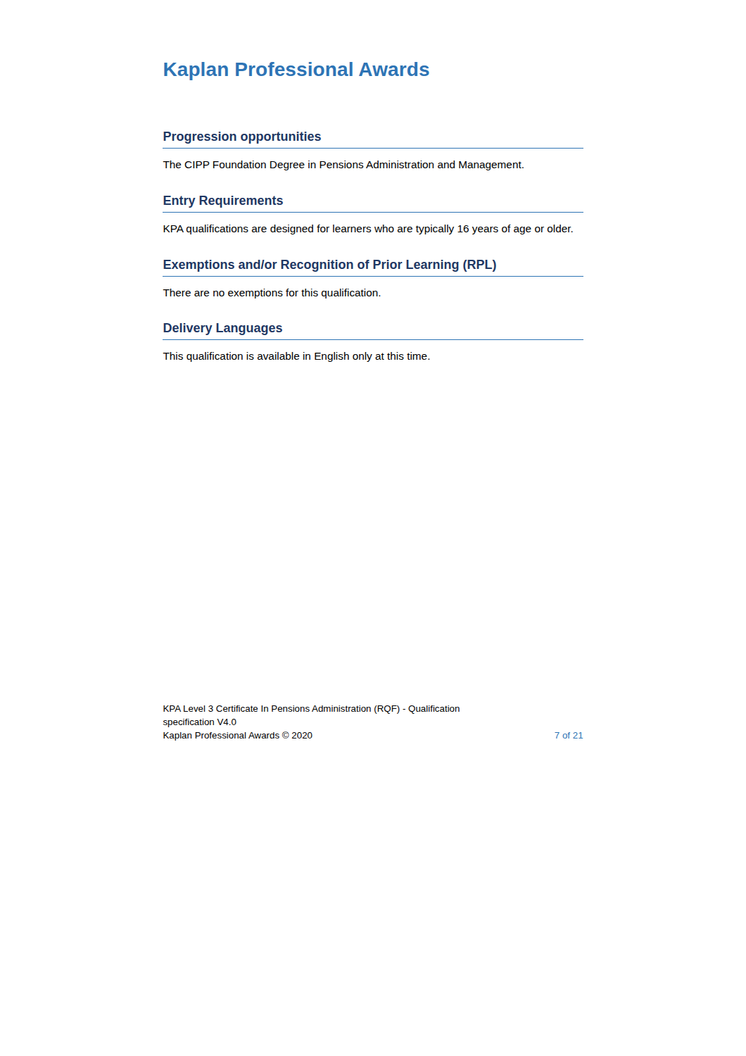Kaplan Professional Awards
Progression opportunities
The CIPP Foundation Degree in Pensions Administration and Management.
Entry Requirements
KPA qualifications are designed for learners who are typically 16 years of age or older.
Exemptions and/or Recognition of Prior Learning (RPL)
There are no exemptions for this qualification.
Delivery Languages
This qualification is available in English only at this time.
KPA Level 3 Certificate In Pensions Administration (RQF) - Qualification specification V4.0
Kaplan Professional Awards © 2020
7 of 21